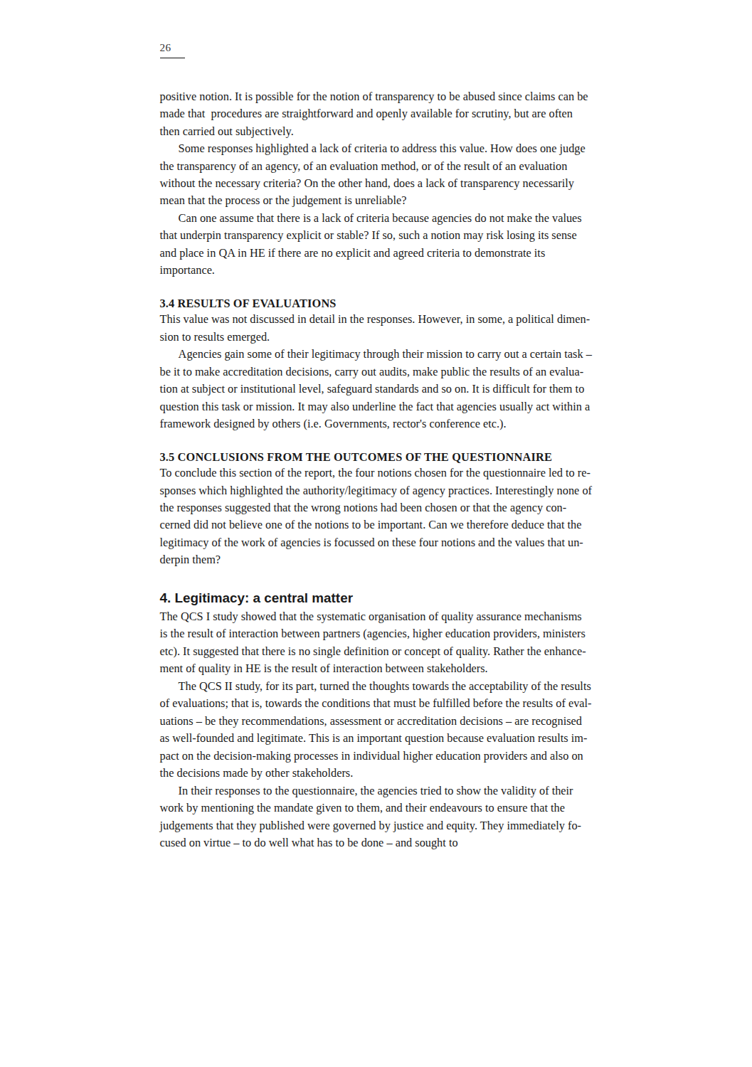26
positive notion. It is possible for the notion of transparency to be abused since claims can be made that procedures are straightforward and openly available for scrutiny, but are often then carried out subjectively.
Some responses highlighted a lack of criteria to address this value. How does one judge the transparency of an agency, of an evaluation method, or of the result of an evaluation without the necessary criteria? On the other hand, does a lack of transparency necessarily mean that the process or the judgement is unreliable?
Can one assume that there is a lack of criteria because agencies do not make the values that underpin transparency explicit or stable? If so, such a notion may risk losing its sense and place in QA in HE if there are no explicit and agreed criteria to demonstrate its importance.
3.4 Results of evaluations
This value was not discussed in detail in the responses. However, in some, a political dimension to results emerged.
Agencies gain some of their legitimacy through their mission to carry out a certain task – be it to make accreditation decisions, carry out audits, make public the results of an evaluation at subject or institutional level, safeguard standards and so on. It is difficult for them to question this task or mission. It may also underline the fact that agencies usually act within a framework designed by others (i.e. Governments, rector's conference etc.).
3.5 Conclusions from the outcomes of the questionnaire
To conclude this section of the report, the four notions chosen for the questionnaire led to responses which highlighted the authority/legitimacy of agency practices. Interestingly none of the responses suggested that the wrong notions had been chosen or that the agency concerned did not believe one of the notions to be important. Can we therefore deduce that the legitimacy of the work of agencies is focussed on these four notions and the values that underpin them?
4. Legitimacy: a central matter
The QCS I study showed that the systematic organisation of quality assurance mechanisms is the result of interaction between partners (agencies, higher education providers, ministers etc). It suggested that there is no single definition or concept of quality. Rather the enhancement of quality in HE is the result of interaction between stakeholders.
The QCS II study, for its part, turned the thoughts towards the acceptability of the results of evaluations; that is, towards the conditions that must be fulfilled before the results of evaluations – be they recommendations, assessment or accreditation decisions – are recognised as well-founded and legitimate. This is an important question because evaluation results impact on the decision-making processes in individual higher education providers and also on the decisions made by other stakeholders.
In their responses to the questionnaire, the agencies tried to show the validity of their work by mentioning the mandate given to them, and their endeavours to ensure that the judgements that they published were governed by justice and equity. They immediately focused on virtue – to do well what has to be done – and sought to